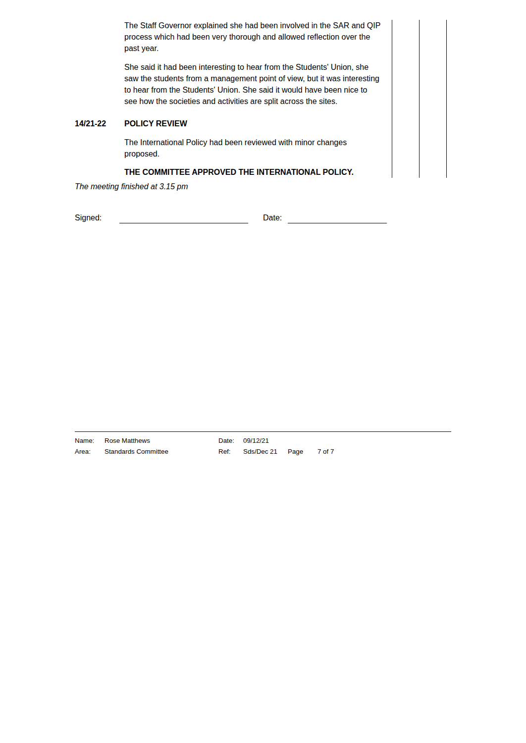The Staff Governor explained she had been involved in the SAR and QIP process which had been very thorough and allowed reflection over the past year.
She said it had been interesting to hear from the Students' Union, she saw the students from a management point of view, but it was interesting to hear from the Students' Union. She said it would have been nice to see how the societies and activities are split across the sites.
14/21-22
Policy Review
The International Policy had been reviewed with minor changes proposed.
THE COMMITTEE APPROVED THE INTERNATIONAL POLICY.
The meeting finished at 3.15 pm
Signed:
Date:
Name:
Rose Matthews
Date:
09/12/21
Area:
Standards Committee
Ref:
Sds/Dec 21
Page
7 of 7